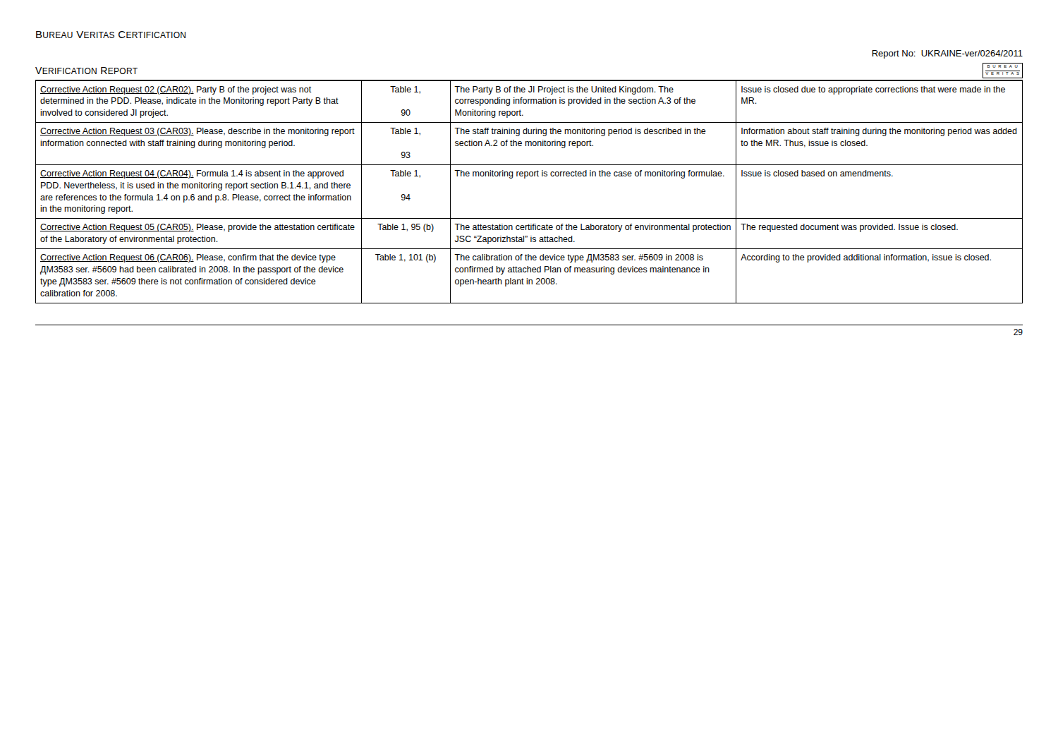BUREAU VERITAS CERTIFICATION
Report No: UKRAINE-ver/0264/2011
VERIFICATION REPORT
B U R E A U
V E R I T A S
| Corrective Action Request 02 (CAR02). Party B of the project was not determined in the PDD. Please, indicate in the Monitoring report Party B that involved to considered JI project. | Table 1, 90 | The Party B of the JI Project is the United Kingdom. The corresponding information is provided in the section A.3 of the Monitoring report. | Issue is closed due to appropriate corrections that were made in the MR. |
| Corrective Action Request 03 (CAR03). Please, describe in the monitoring report information connected with staff training during monitoring period. | Table 1, 93 | The staff training during the monitoring period is described in the section A.2 of the monitoring report. | Information about staff training during the monitoring period was added to the MR. Thus, issue is closed. |
| Corrective Action Request 04 (CAR04). Formula 1.4 is absent in the approved PDD. Nevertheless, it is used in the monitoring report section B.1.4.1, and there are references to the formula 1.4 on p.6 and p.8. Please, correct the information in the monitoring report. | Table 1, 94 | The monitoring report is corrected in the case of monitoring formulae. | Issue is closed based on amendments. |
| Corrective Action Request 05 (CAR05). Please, provide the attestation certificate of the Laboratory of environmental protection. | Table 1, 95 (b) | The attestation certificate of the Laboratory of environmental protection JSC “Zaporizhstal” is attached. | The requested document was provided. Issue is closed. |
| Corrective Action Request 06 (CAR06). Please, confirm that the device type ДМ3583 ser. #5609 had been calibrated in 2008. In the passport of the device type ДМ3583 ser. #5609 there is not confirmation of considered device calibration for 2008. | Table 1, 101 (b) | The calibration of the device type ДМ3583 ser. #5609 in 2008 is confirmed by attached Plan of measuring devices maintenance in open-hearth plant in 2008. | According to the provided additional information, issue is closed. |
29